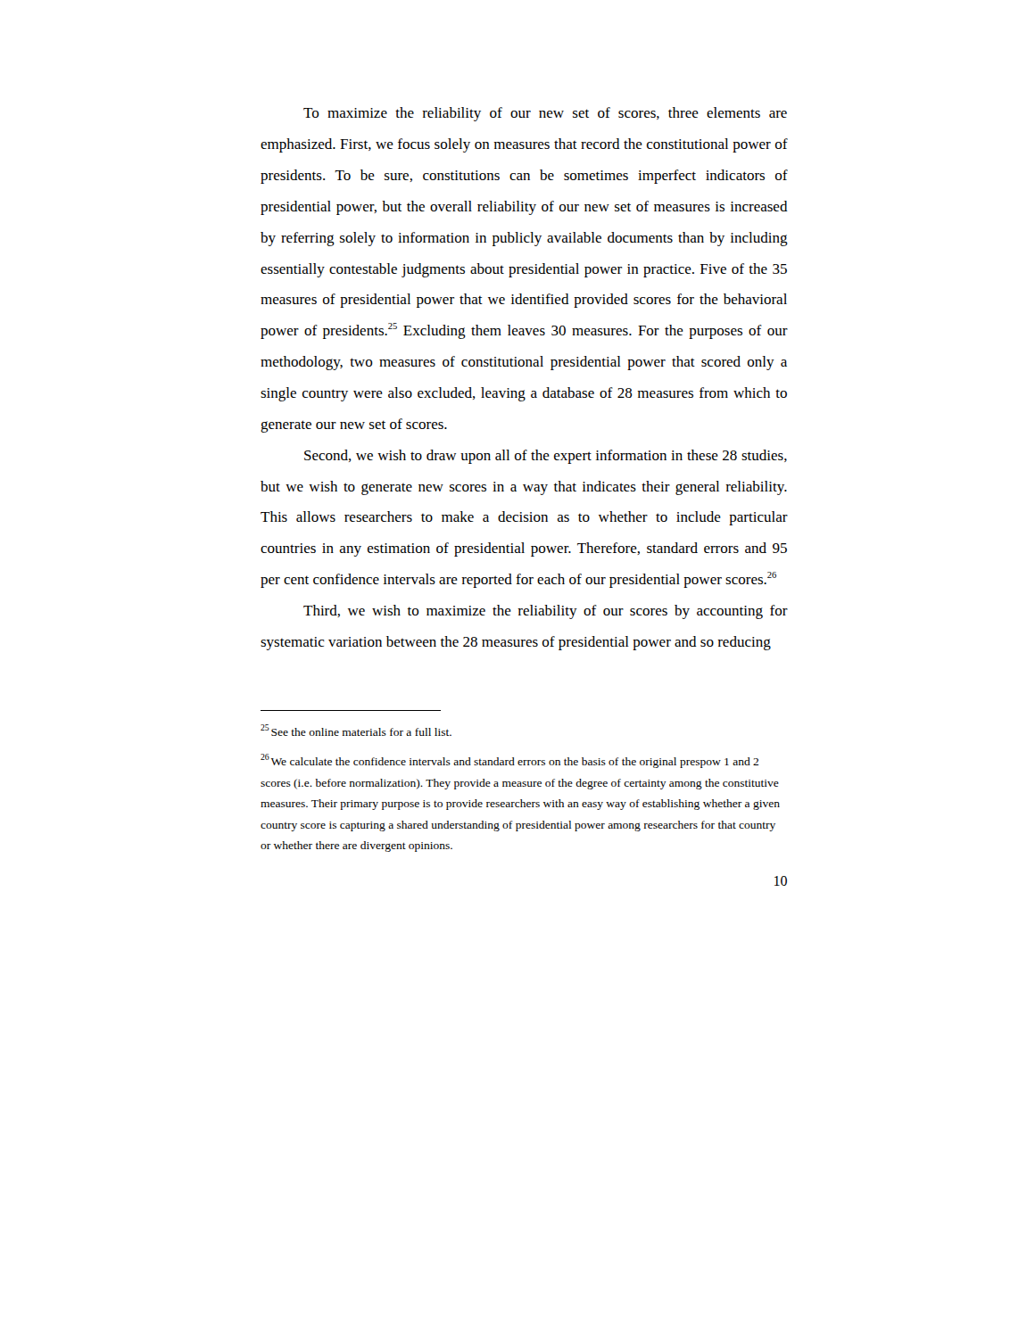To maximize the reliability of our new set of scores, three elements are emphasized. First, we focus solely on measures that record the constitutional power of presidents. To be sure, constitutions can be sometimes imperfect indicators of presidential power, but the overall reliability of our new set of measures is increased by referring solely to information in publicly available documents than by including essentially contestable judgments about presidential power in practice. Five of the 35 measures of presidential power that we identified provided scores for the behavioral power of presidents.25 Excluding them leaves 30 measures. For the purposes of our methodology, two measures of constitutional presidential power that scored only a single country were also excluded, leaving a database of 28 measures from which to generate our new set of scores.
Second, we wish to draw upon all of the expert information in these 28 studies, but we wish to generate new scores in a way that indicates their general reliability. This allows researchers to make a decision as to whether to include particular countries in any estimation of presidential power. Therefore, standard errors and 95 per cent confidence intervals are reported for each of our presidential power scores.26
Third, we wish to maximize the reliability of our scores by accounting for systematic variation between the 28 measures of presidential power and so reducing
25 See the online materials for a full list.
26 We calculate the confidence intervals and standard errors on the basis of the original prespow 1 and 2 scores (i.e. before normalization). They provide a measure of the degree of certainty among the constitutive measures. Their primary purpose is to provide researchers with an easy way of establishing whether a given country score is capturing a shared understanding of presidential power among researchers for that country or whether there are divergent opinions.
10